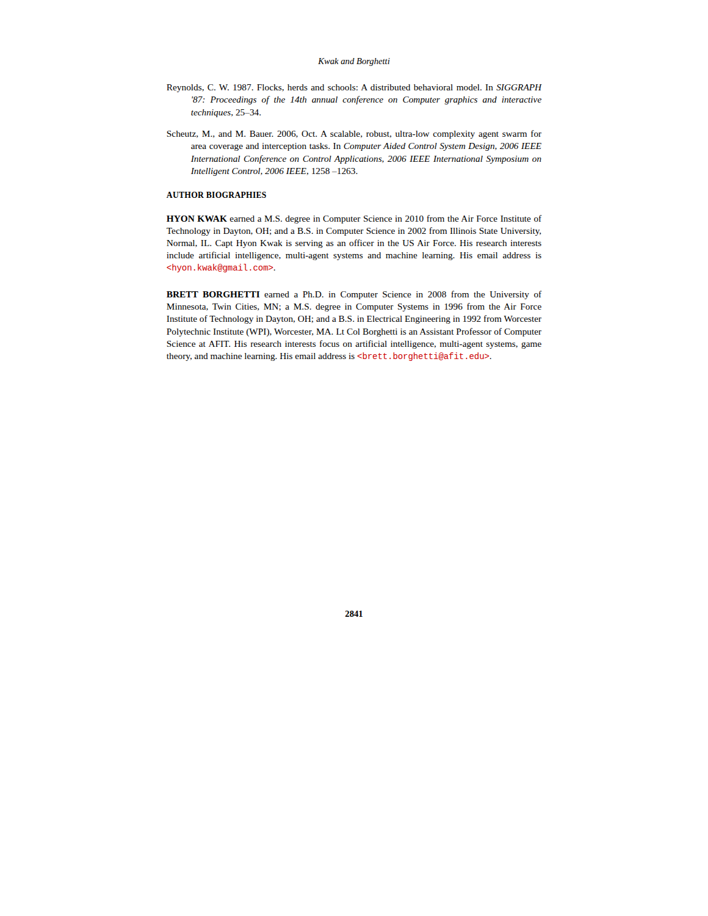Kwak and Borghetti
Reynolds, C. W. 1987. Flocks, herds and schools: A distributed behavioral model. In SIGGRAPH '87: Proceedings of the 14th annual conference on Computer graphics and interactive techniques, 25–34.
Scheutz, M., and M. Bauer. 2006, Oct. A scalable, robust, ultra-low complexity agent swarm for area coverage and interception tasks. In Computer Aided Control System Design, 2006 IEEE International Conference on Control Applications, 2006 IEEE International Symposium on Intelligent Control, 2006 IEEE, 1258 –1263.
Author Biographies
HYON KWAK earned a M.S. degree in Computer Science in 2010 from the Air Force Institute of Technology in Dayton, OH; and a B.S. in Computer Science in 2002 from Illinois State University, Normal, IL. Capt Hyon Kwak is serving as an officer in the US Air Force. His research interests include artificial intelligence, multi-agent systems and machine learning. His email address is <hyon.kwak@gmail.com>.
BRETT BORGHETTI earned a Ph.D. in Computer Science in 2008 from the University of Minnesota, Twin Cities, MN; a M.S. degree in Computer Systems in 1996 from the Air Force Institute of Technology in Dayton, OH; and a B.S. in Electrical Engineering in 1992 from Worcester Polytechnic Institute (WPI), Worcester, MA. Lt Col Borghetti is an Assistant Professor of Computer Science at AFIT. His research interests focus on artificial intelligence, multi-agent systems, game theory, and machine learning. His email address is <brett.borghetti@afit.edu>.
2841